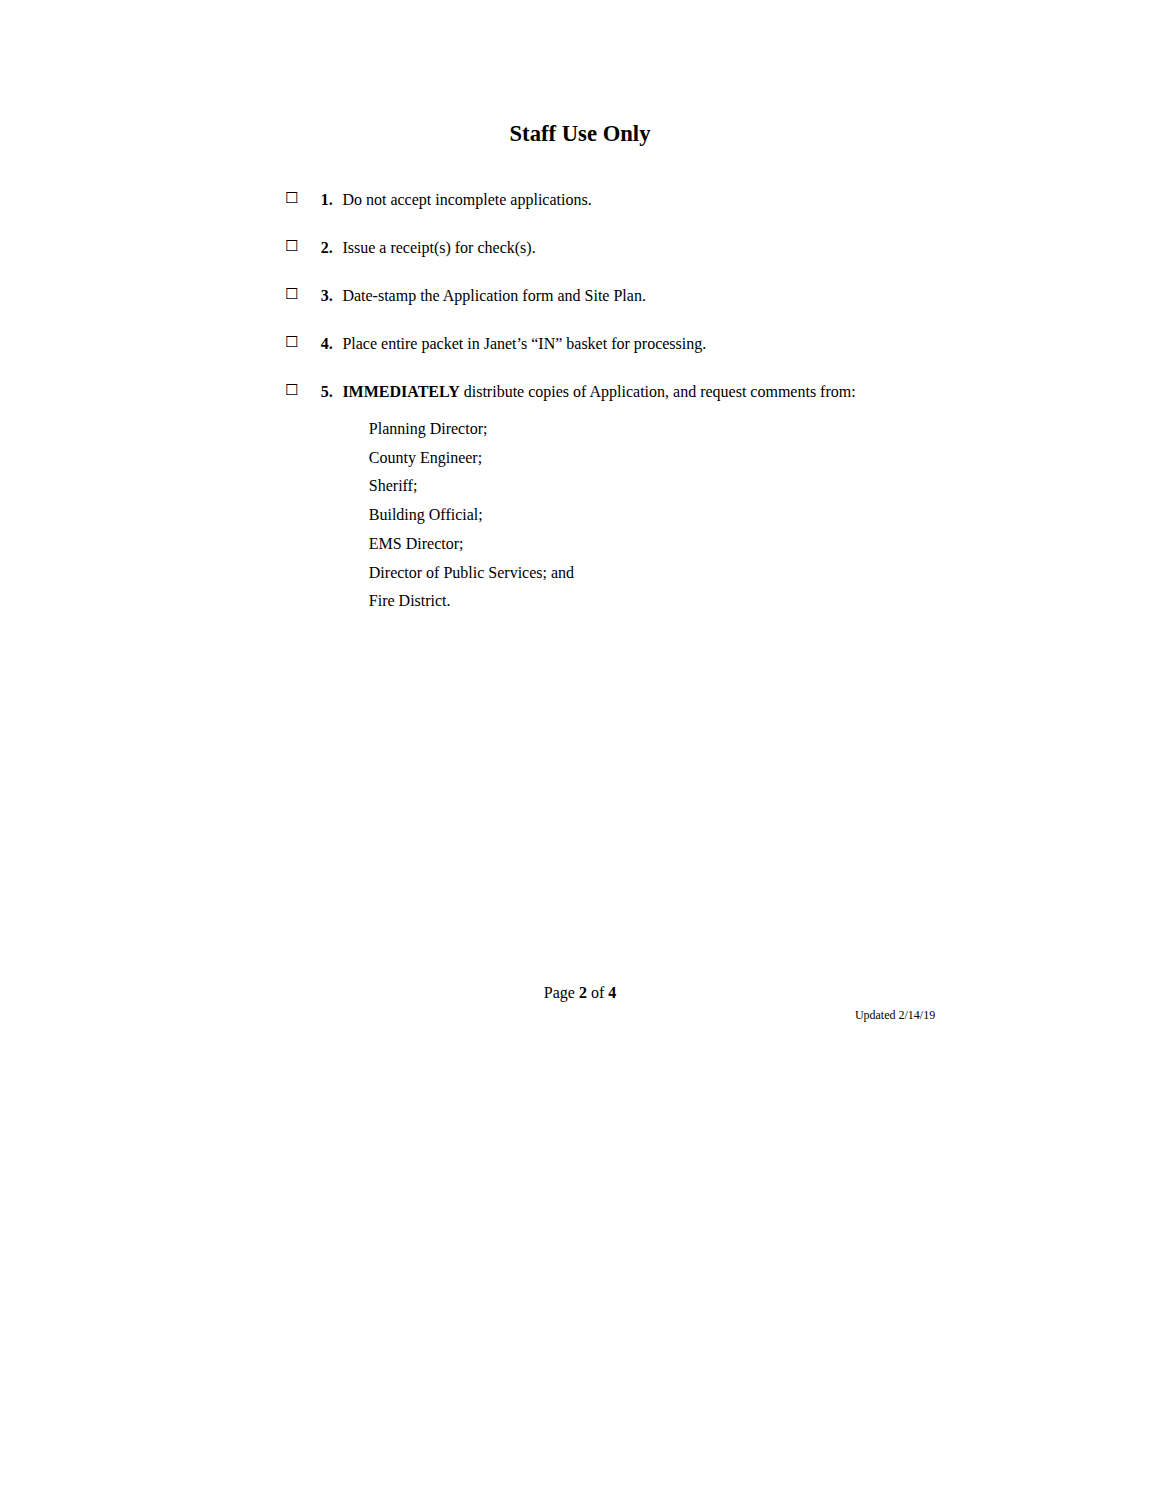Staff Use Only
☐
1. Do not accept incomplete applications.
☐
2. Issue a receipt(s) for check(s).
☐
3. Date-stamp the Application form and Site Plan.
☐
4. Place entire packet in Janet’s “IN” basket for processing.
☐
5. IMMEDIATELY distribute copies of Application, and request comments from:
Planning Director;
County Engineer;
Sheriff;
Building Official;
EMS Director;
Director of Public Services; and
Fire District.
Page 2 of 4
Updated 2/14/19